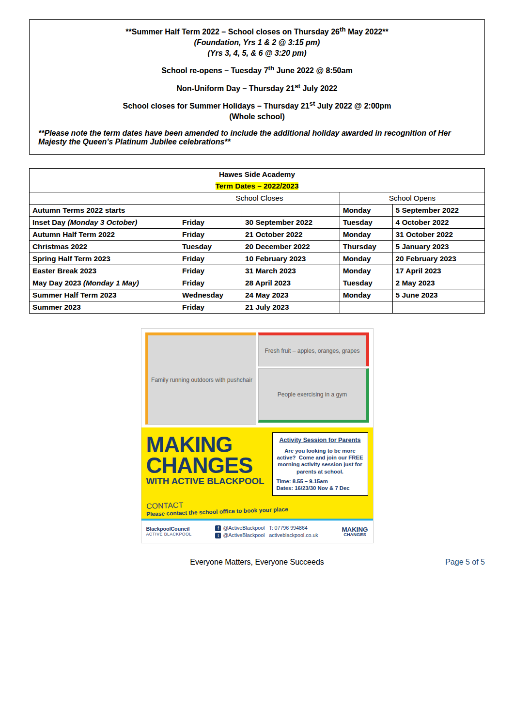**Summer Half Term 2022 – School closes on Thursday 26th May 2022**
(Foundation, Yrs 1 & 2 @ 3:15 pm)
(Yrs 3, 4, 5, & 6 @ 3:20 pm)
School re-opens – Tuesday 7th June 2022 @ 8:50am
Non-Uniform Day – Thursday 21st July 2022
School closes for Summer Holidays – Thursday 21st July 2022 @ 2:00pm
(Whole school)
**Please note the term dates have been amended to include the additional holiday awarded in recognition of Her Majesty the Queen's Platinum Jubilee celebrations**
| Hawes Side Academy |
| Term Dates – 2022/2023 |
| | School Closes | School Opens |
| Autumn Terms 2022 starts | | | Monday | 5 September 2022 |
| Inset Day (Monday 3 October) | Friday | 30 September 2022 | Tuesday | 4 October 2022 |
| Autumn Half Term 2022 | Friday | 21 October 2022 | Monday | 31 October 2022 |
| Christmas 2022 | Tuesday | 20 December 2022 | Thursday | 5 January 2023 |
| Spring Half Term 2023 | Friday | 10 February 2023 | Monday | 20 February 2023 |
| Easter Break 2023 | Friday | 31 March 2023 | Monday | 17 April 2023 |
| May Day 2023 (Monday 1 May) | Friday | 28 April 2023 | Tuesday | 2 May 2023 |
| Summer Half Term 2023 | Wednesday | 24 May 2023 | Monday | 5 June 2023 |
| Summer 2023 | Friday | 21 July 2023 | | |
Family running outdoors with pushchair
Fresh fruit – apples, oranges, grapes
People exercising in a gym
Activity Session for Parents
Are you looking to be more active? Come and join our FREE morning activity session just for parents at school.
Time: 8.55 – 9.15am
Dates: 16/23/30 Nov & 7 Dec
MAKING CHANGES WITH ACTIVE BLACKPOOL
CONTACT Please contact the school office to book your place
BlackpoolCouncil ACTIVE BLACKPOOL
f@ActiveBlackpool T: 07796 994864
t@ActiveBlackpool activeblackpool.co.uk
MAKING CHANGES
Everyone Matters, Everyone Succeeds Page 5 of 5